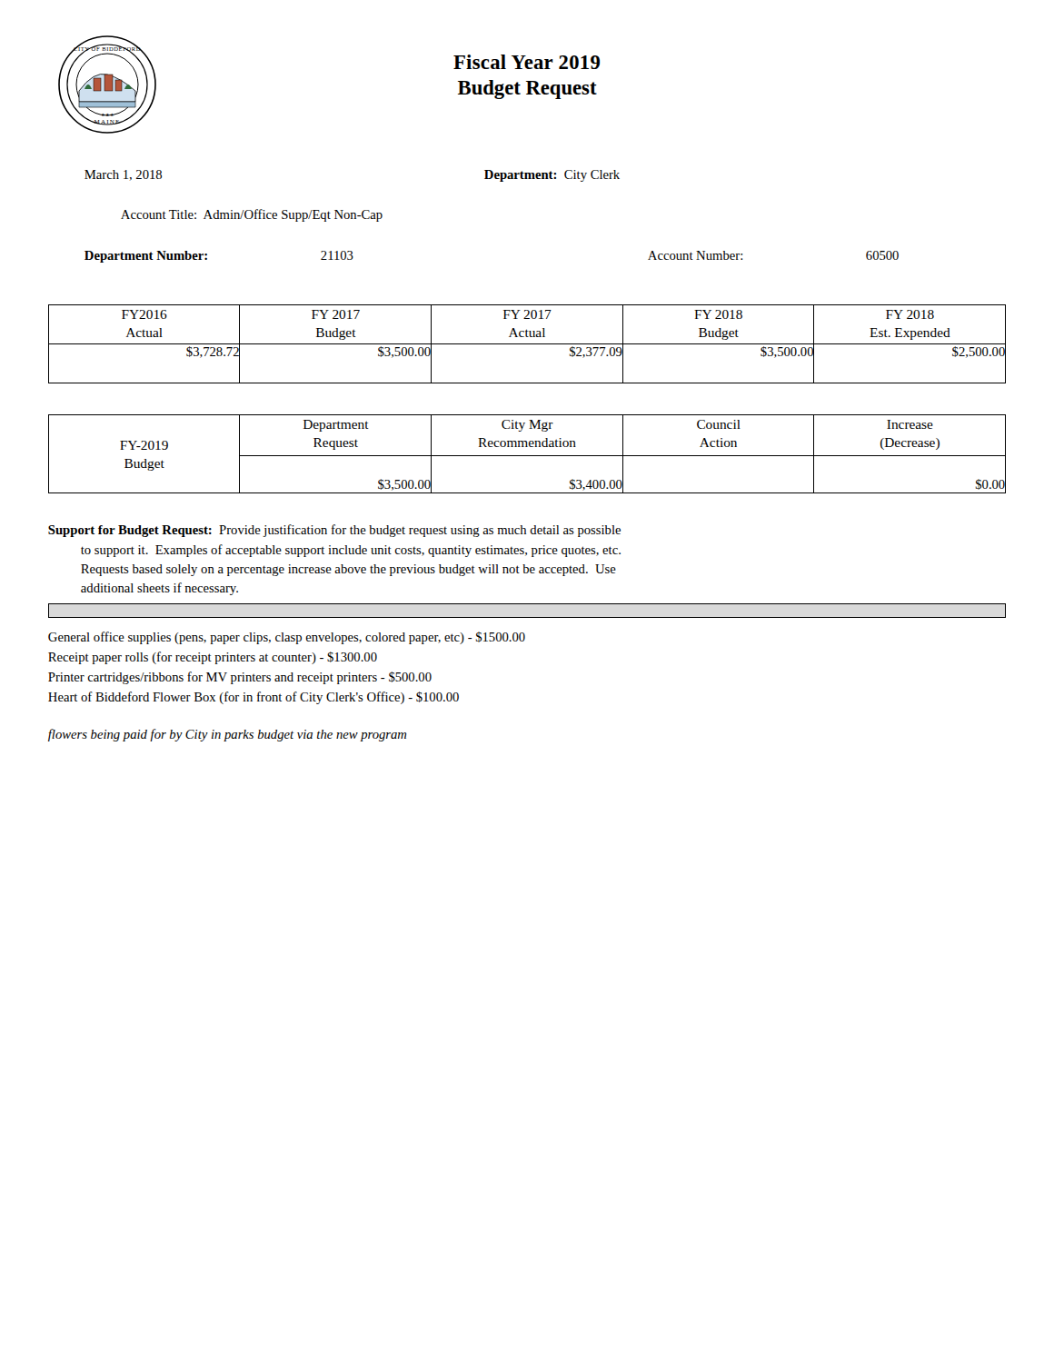CITY OF BIDDEFORD MAINE ★ ★ ★
Fiscal Year 2019
Budget Request
March 1, 2018
Department: City Clerk
Account Title: Admin/Office Supp/Eqt Non-Cap
Department Number:
21103
Account Number:
60500
| FY2016 Actual | FY 2017 Budget | FY 2017 Actual | FY 2018 Budget | FY 2018 Est. Expended |
| $3,728.72 | $3,500.00 | $2,377.09 | $3,500.00 | $2,500.00 |
| FY-2019 Budget | Department Request | City Mgr Recommendation | Council Action | Increase (Decrease) |
| $3,500.00 | $3,400.00 | | $0.00 |
Support for Budget Request: Provide justification for the budget request using as much detail as possible
to support it. Examples of acceptable support include unit costs, quantity estimates, price quotes, etc.
Requests based solely on a percentage increase above the previous budget will not be accepted. Use
additional sheets if necessary.
General office supplies (pens, paper clips, clasp envelopes, colored paper, etc) - $1500.00
Receipt paper rolls (for receipt printers at counter) - $1300.00
Printer cartridges/ribbons for MV printers and receipt printers - $500.00
Heart of Biddeford Flower Box (for in front of City Clerk's Office) - $100.00
flowers being paid for by City in parks budget via the new program